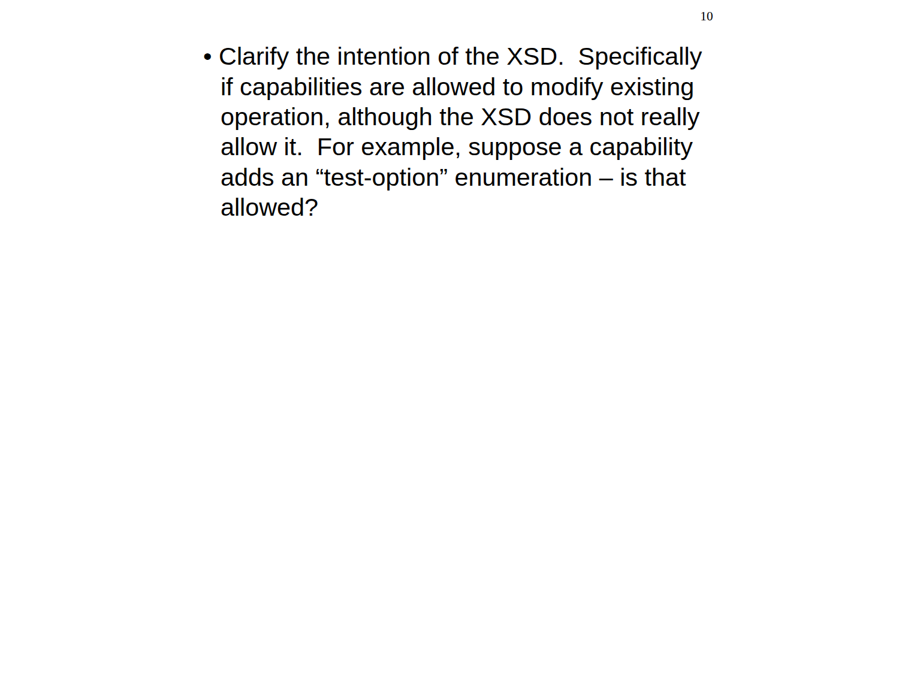10
• Clarify the intention of the XSD. Specifically if capabilities are allowed to modify existing operation, although the XSD does not really allow it. For example, suppose a capability adds an “test-option” enumeration – is that allowed?